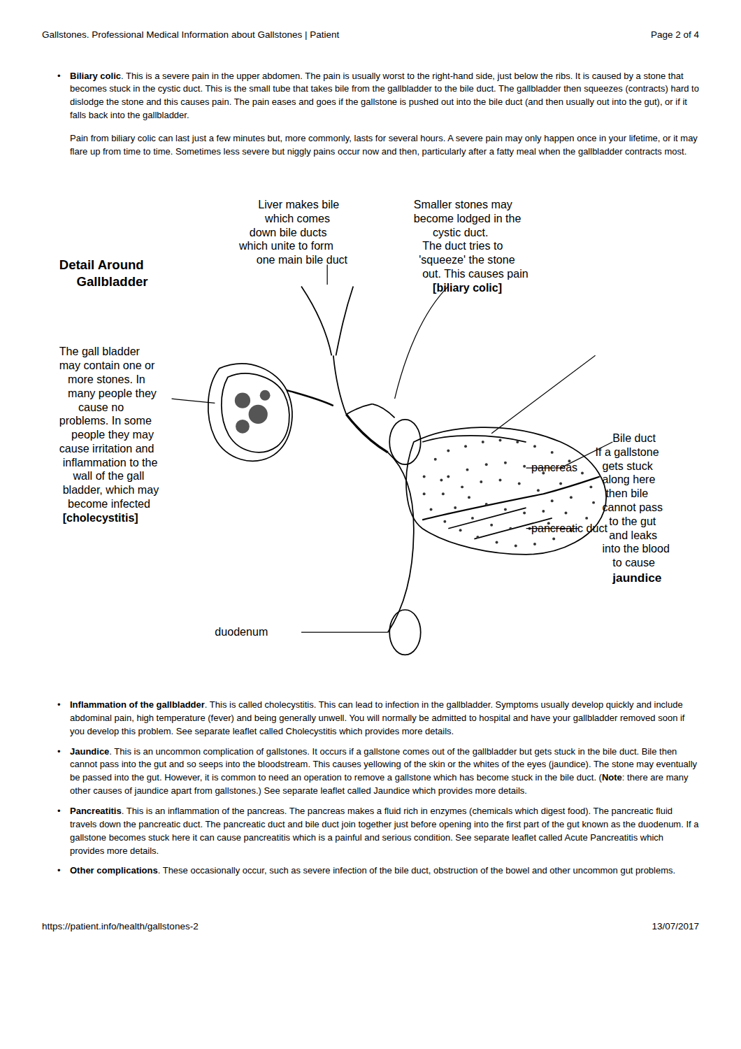Gallstones. Professional Medical Information about Gallstones | Patient Page 2 of 4
Biliary colic. This is a severe pain in the upper abdomen. The pain is usually worst to the right-hand side, just below the ribs. It is caused by a stone that becomes stuck in the cystic duct. This is the small tube that takes bile from the gallbladder to the bile duct. The gallbladder then squeezes (contracts) hard to dislodge the stone and this causes pain. The pain eases and goes if the gallstone is pushed out into the bile duct (and then usually out into the gut), or if it falls back into the gallbladder.
Pain from biliary colic can last just a few minutes but, more commonly, lasts for several hours. A severe pain may only happen once in your lifetime, or it may flare up from time to time. Sometimes less severe but niggly pains occur now and then, particularly after a fatty meal when the gallbladder contracts most.
Liver makes bile which comes down bile ducts which unite to form one main bile duct Smaller stones may become lodged in the cystic duct. The duct tries to 'squeeze' the stone out. This causes pain [biliary colic] Detail Around Gallbladder The gall bladder may contain one or more stones. In many people they cause no problems. In some people they may cause irritation and inflammation to the wall of the gall bladder, which may become infected [cholecystitis] Bile duct If a gallstone gets stuck along here then bile cannot pass to the gut and leaks into the blood to cause jaundice pancreas pancreatic duct duodenum
Inflammation of the gallbladder. This is called cholecystitis. This can lead to infection in the gallbladder. Symptoms usually develop quickly and include abdominal pain, high temperature (fever) and being generally unwell. You will normally be admitted to hospital and have your gallbladder removed soon if you develop this problem. See separate leaflet called Cholecystitis which provides more details.
Jaundice. This is an uncommon complication of gallstones. It occurs if a gallstone comes out of the gallbladder but gets stuck in the bile duct. Bile then cannot pass into the gut and so seeps into the bloodstream. This causes yellowing of the skin or the whites of the eyes (jaundice). The stone may eventually be passed into the gut. However, it is common to need an operation to remove a gallstone which has become stuck in the bile duct. (Note: there are many other causes of jaundice apart from gallstones.) See separate leaflet called Jaundice which provides more details.
Pancreatitis. This is an inflammation of the pancreas. The pancreas makes a fluid rich in enzymes (chemicals which digest food). The pancreatic fluid travels down the pancreatic duct. The pancreatic duct and bile duct join together just before opening into the first part of the gut known as the duodenum. If a gallstone becomes stuck here it can cause pancreatitis which is a painful and serious condition. See separate leaflet called Acute Pancreatitis which provides more details.
Other complications. These occasionally occur, such as severe infection of the bile duct, obstruction of the bowel and other uncommon gut problems.
https://patient.info/health/gallstones-2 13/07/2017